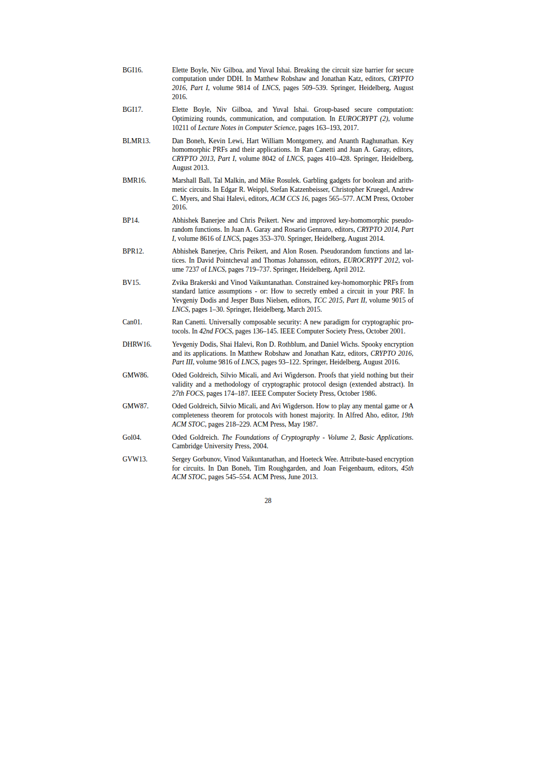BGI16.
Elette Boyle, Niv Gilboa, and Yuval Ishai. Breaking the circuit size barrier for secure computation under DDH. In Matthew Robshaw and Jonathan Katz, editors, CRYPTO 2016, Part I, volume 9814 of LNCS, pages 509–539. Springer, Heidelberg, August 2016.
BGI17.
Elette Boyle, Niv Gilboa, and Yuval Ishai. Group-based secure computation: Optimizing rounds, communication, and computation. In EUROCRYPT (2), volume 10211 of Lecture Notes in Computer Science, pages 163–193, 2017.
BLMR13.
Dan Boneh, Kevin Lewi, Hart William Montgomery, and Ananth Raghunathan. Key homomorphic PRFs and their applications. In Ran Canetti and Juan A. Garay, editors, CRYPTO 2013, Part I, volume 8042 of LNCS, pages 410–428. Springer, Heidelberg, August 2013.
BMR16.
Marshall Ball, Tal Malkin, and Mike Rosulek. Garbling gadgets for boolean and arithmetic circuits. In Edgar R. Weippl, Stefan Katzenbeisser, Christopher Kruegel, Andrew C. Myers, and Shai Halevi, editors, ACM CCS 16, pages 565–577. ACM Press, October 2016.
BP14.
Abhishek Banerjee and Chris Peikert. New and improved key-homomorphic pseudorandom functions. In Juan A. Garay and Rosario Gennaro, editors, CRYPTO 2014, Part I, volume 8616 of LNCS, pages 353–370. Springer, Heidelberg, August 2014.
BPR12.
Abhishek Banerjee, Chris Peikert, and Alon Rosen. Pseudorandom functions and lattices. In David Pointcheval and Thomas Johansson, editors, EUROCRYPT 2012, volume 7237 of LNCS, pages 719–737. Springer, Heidelberg, April 2012.
BV15.
Zvika Brakerski and Vinod Vaikuntanathan. Constrained key-homomorphic PRFs from standard lattice assumptions - or: How to secretly embed a circuit in your PRF. In Yevgeniy Dodis and Jesper Buus Nielsen, editors, TCC 2015, Part II, volume 9015 of LNCS, pages 1–30. Springer, Heidelberg, March 2015.
Can01.
Ran Canetti. Universally composable security: A new paradigm for cryptographic protocols. In 42nd FOCS, pages 136–145. IEEE Computer Society Press, October 2001.
DHRW16.
Yevgeniy Dodis, Shai Halevi, Ron D. Rothblum, and Daniel Wichs. Spooky encryption and its applications. In Matthew Robshaw and Jonathan Katz, editors, CRYPTO 2016, Part III, volume 9816 of LNCS, pages 93–122. Springer, Heidelberg, August 2016.
GMW86.
Oded Goldreich, Silvio Micali, and Avi Wigderson. Proofs that yield nothing but their validity and a methodology of cryptographic protocol design (extended abstract). In 27th FOCS, pages 174–187. IEEE Computer Society Press, October 1986.
GMW87.
Oded Goldreich, Silvio Micali, and Avi Wigderson. How to play any mental game or A completeness theorem for protocols with honest majority. In Alfred Aho, editor, 19th ACM STOC, pages 218–229. ACM Press, May 1987.
Gol04.
Oded Goldreich. The Foundations of Cryptography - Volume 2, Basic Applications. Cambridge University Press, 2004.
GVW13.
Sergey Gorbunov, Vinod Vaikuntanathan, and Hoeteck Wee. Attribute-based encryption for circuits. In Dan Boneh, Tim Roughgarden, and Joan Feigenbaum, editors, 45th ACM STOC, pages 545–554. ACM Press, June 2013.
28